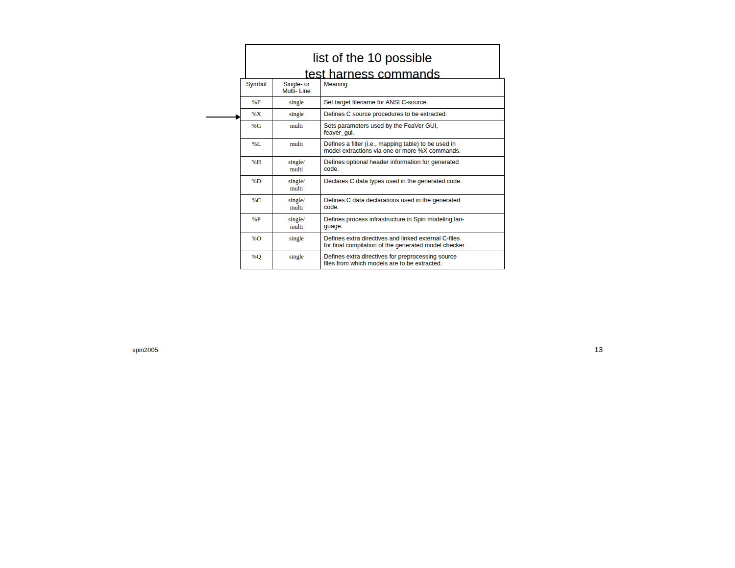list of the 10 possible
test harness commands
| Symbol | Single- or Multi- Line | Meaning |
| --- | --- | --- |
| %F | single | Set target filename for ANSI C-source. |
| %X | single | Defines C source procedures to be extracted. |
| %G | multi | Sets parameters used by the FeaVer GUI, feaver_gui. |
| %L | multi | Defines a filter (i.e., mapping table) to be used in model extractions via one or more %X commands. |
| %H | single/ multi | Defines optional header information for generated code. |
| %D | single/ multi | Declares C data types used in the generated code. |
| %C | single/ multi | Defines C data declarations used in the generated code. |
| %P | single/ multi | Defines process infrastructure in Spin modeling lan- guage. |
| %O | single | Defines extra directives and linked external C-files for final compilation of the generated model checker |
| %Q | single | Defines extra directives for preprocessing source files from which models are to be extracted. |
spin2005
13